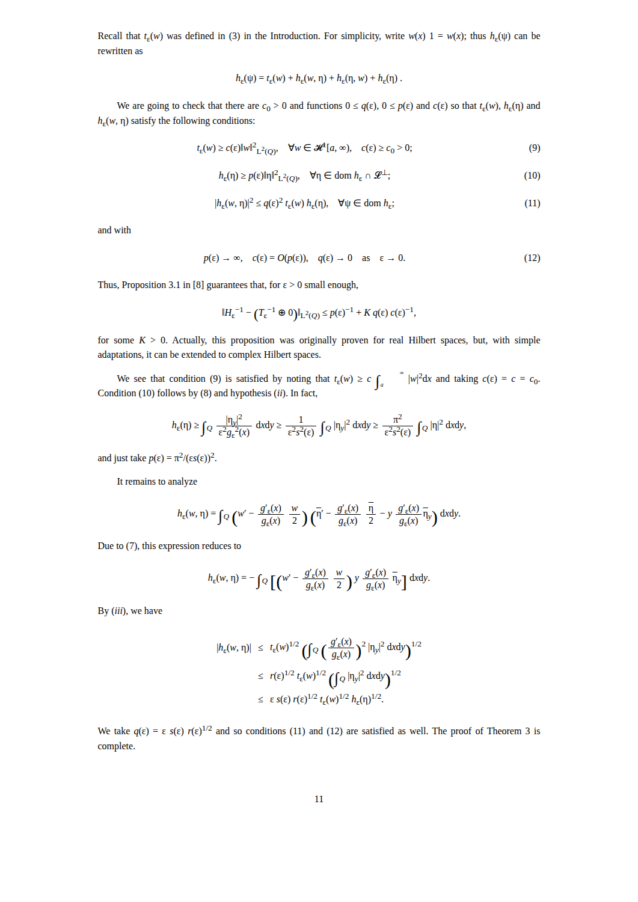Recall that tε(w) was defined in (3) in the Introduction. For simplicity, write w(x) 1 = w(x); thus hε(ψ) can be rewritten as
hε(ψ) = tε(w) + hε(w, η) + hε(η, w) + hε(η) .
We are going to check that there are c0 > 0 and functions 0 ≤ q(ε), 0 ≤ p(ε) and c(ε) so that tε(w), hε(η) and hε(w, η) satisfy the following conditions:
tε(w) ≥ c(ε)‖w‖2L2(Q), ∀w ∈ 𝓗1[a, ∞), c(ε) ≥ c0 > 0;
(9)
hε(η) ≥ p(ε)‖η‖2L2(Q), ∀η ∈ dom hε ∩ 𝓛⊥;
(10)
|hε(w, η)|2 ≤ q(ε)2 tε(w) hε(η), ∀ψ ∈ dom hε;
(11)
and with
p(ε) → ∞, c(ε) = O(p(ε)), q(ε) → 0 as ε → 0.
(12)
Thus, Proposition 3.1 in [8] guarantees that, for ε > 0 small enough,
‖Hε−1 − (Tε−1 ⊕ 0)‖L2(Q) ≤ p(ε)−1 + K q(ε) c(ε)−1,
for some K > 0. Actually, this proposition was originally proven for real Hilbert spaces, but, with simple adaptations, it can be extended to complex Hilbert spaces.
We see that condition (9) is satisfied by noting that tε(w) ≥ c ∫∞
a |w|2dx and taking c(ε) = c = c0. Condition (10) follows by (8) and hypothesis (ii). In fact,
hε(η) ≥ ∫Q |ηy|2 ε2gε2(x) dxdy ≥ 1 ε2s2(ε) ∫Q |ηy|2 dxdy ≥ π2 ε2s2(ε) ∫Q |η|2 dxdy,
and just take p(ε) = π2/(εs(ε))2.
It remains to analyze
hε(w, η) = ∫Q (w′ − g′ε(x) gε(x) w 2) (η′ − g′ε(x) gε(x) η 2 − y g′ε(x) gε(x) ηy) dxdy.
Due to (7), this expression reduces to
hε(w, η) = − ∫Q [(w′ − g′ε(x) gε(x) w 2) y g′ε(x) gε(x) ηy] dxdy.
By (iii), we have
| / h ε ( w , η)/ | ≤ | t ε ( w ) 1/2 ( ∫ Q ( g ′ ε ( x ) g ε ( x ) ) 2 /η y / 2 d x d y ) 1/2 |
| | ≤ | r (ε) 1/2 t ε ( w ) 1/2 ( ∫ Q /η y / 2 d x d y ) 1/2 |
| | ≤ | ε s (ε) r (ε) 1/2 t ε ( w ) 1/2 h ε (η) 1/2 . |
We take q(ε) = ε s(ε) r(ε)1/2 and so conditions (11) and (12) are satisfied as well. The proof of Theorem 3 is complete.
11